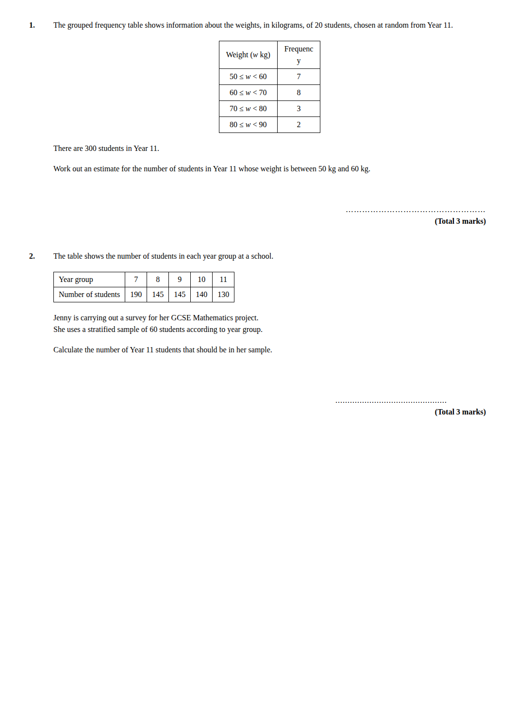1.
The grouped frequency table shows information about the weights, in kilograms, of 20 students, chosen at random from Year 11.
| Weight ( w kg) | Frequenc y |
| --- | --- |
| 50 ≤ w < 60 | 7 |
| 60 ≤ w < 70 | 8 |
| 70 ≤ w < 80 | 3 |
| 80 ≤ w < 90 | 2 |
There are 300 students in Year 11.
Work out an estimate for the number of students in Year 11 whose weight is between 50 kg and 60 kg.
……………………………………………
(Total 3 marks)
2.
The table shows the number of students in each year group at a school.
| Year group | 7 | 8 | 9 | 10 | 11 |
| Number of students | 190 | 145 | 145 | 140 | 130 |
Jenny is carrying out a survey for her GCSE Mathematics project.
She uses a stratified sample of 60 students according to year group.
Calculate the number of Year 11 students that should be in her sample.
..............................................
(Total 3 marks)